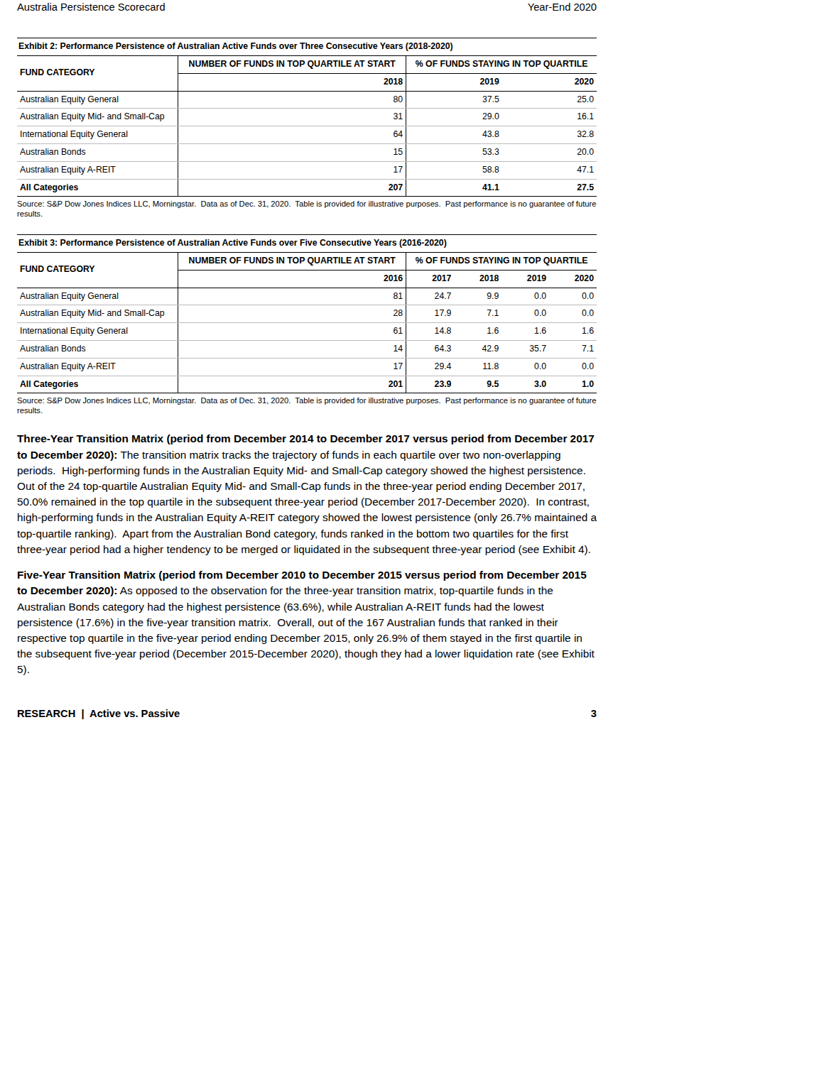Australia Persistence Scorecard
Year-End 2020
Exhibit 2: Performance Persistence of Australian Active Funds over Three Consecutive Years (2018-2020)
| FUND CATEGORY | NUMBER OF FUNDS IN TOP QUARTILE AT START | % OF FUNDS STAYING IN TOP QUARTILE |
| --- | --- | --- |
| 2018 | 2019 | 2020 |
| Australian Equity General | 80 | 37.5 | 25.0 |
| Australian Equity Mid- and Small-Cap | 31 | 29.0 | 16.1 |
| International Equity General | 64 | 43.8 | 32.8 |
| Australian Bonds | 15 | 53.3 | 20.0 |
| Australian Equity A-REIT | 17 | 58.8 | 47.1 |
| All Categories | 207 | 41.1 | 27.5 |
Source: S&P Dow Jones Indices LLC, Morningstar. Data as of Dec. 31, 2020. Table is provided for illustrative purposes. Past performance is no guarantee of future results.
Exhibit 3: Performance Persistence of Australian Active Funds over Five Consecutive Years (2016-2020)
| FUND CATEGORY | NUMBER OF FUNDS IN TOP QUARTILE AT START | % OF FUNDS STAYING IN TOP QUARTILE |
| --- | --- | --- |
| 2016 | 2017 | 2018 | 2019 | 2020 |
| Australian Equity General | 81 | 24.7 | 9.9 | 0.0 | 0.0 |
| Australian Equity Mid- and Small-Cap | 28 | 17.9 | 7.1 | 0.0 | 0.0 |
| International Equity General | 61 | 14.8 | 1.6 | 1.6 | 1.6 |
| Australian Bonds | 14 | 64.3 | 42.9 | 35.7 | 7.1 |
| Australian Equity A-REIT | 17 | 29.4 | 11.8 | 0.0 | 0.0 |
| All Categories | 201 | 23.9 | 9.5 | 3.0 | 1.0 |
Source: S&P Dow Jones Indices LLC, Morningstar. Data as of Dec. 31, 2020. Table is provided for illustrative purposes. Past performance is no guarantee of future results.
Three-Year Transition Matrix (period from December 2014 to December 2017 versus period from December 2017 to December 2020): The transition matrix tracks the trajectory of funds in each quartile over two non-overlapping periods. High-performing funds in the Australian Equity Mid- and Small-Cap category showed the highest persistence. Out of the 24 top-quartile Australian Equity Mid- and Small-Cap funds in the three-year period ending December 2017, 50.0% remained in the top quartile in the subsequent three-year period (December 2017-December 2020). In contrast, high-performing funds in the Australian Equity A-REIT category showed the lowest persistence (only 26.7% maintained a top-quartile ranking). Apart from the Australian Bond category, funds ranked in the bottom two quartiles for the first three-year period had a higher tendency to be merged or liquidated in the subsequent three-year period (see Exhibit 4).
Five-Year Transition Matrix (period from December 2010 to December 2015 versus period from December 2015 to December 2020): As opposed to the observation for the three-year transition matrix, top-quartile funds in the Australian Bonds category had the highest persistence (63.6%), while Australian A-REIT funds had the lowest persistence (17.6%) in the five-year transition matrix. Overall, out of the 167 Australian funds that ranked in their respective top quartile in the five-year period ending December 2015, only 26.9% of them stayed in the first quartile in the subsequent five-year period (December 2015-December 2020), though they had a lower liquidation rate (see Exhibit 5).
RESEARCH | Active vs. Passive
3